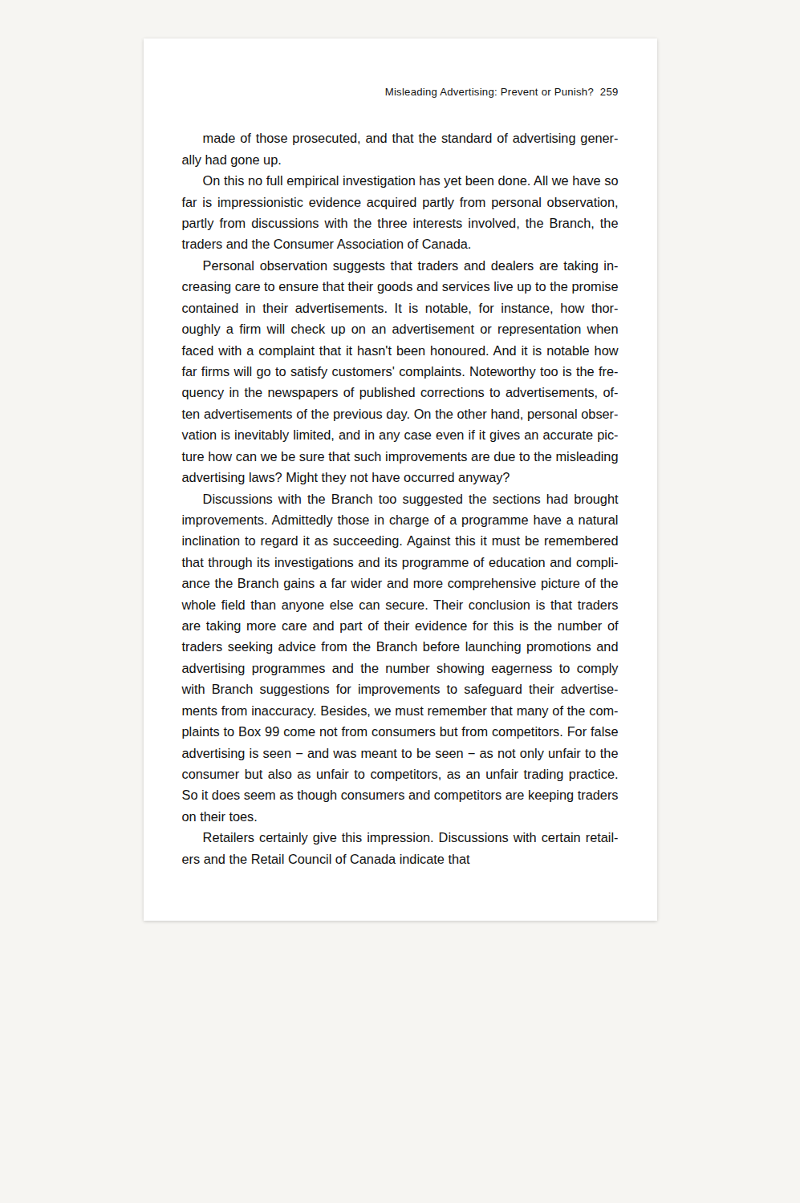Misleading Advertising: Prevent or Punish?259
made of those prosecuted, and that the standard of advertising generally had gone up.
On this no full empirical investigation has yet been done. All we have so far is impressionistic evidence acquired partly from personal observation, partly from discussions with the three interests involved, the Branch, the traders and the Consumer Association of Canada.
Personal observation suggests that traders and dealers are taking increasing care to ensure that their goods and services live up to the promise contained in their advertisements. It is notable, for instance, how thoroughly a firm will check up on an advertisement or representation when faced with a complaint that it hasn't been honoured. And it is notable how far firms will go to satisfy customers' complaints. Noteworthy too is the frequency in the newspapers of published corrections to advertisements, often advertisements of the previous day. On the other hand, personal observation is inevitably limited, and in any case even if it gives an accurate picture how can we be sure that such improvements are due to the misleading advertising laws? Might they not have occurred anyway?
Discussions with the Branch too suggested the sections had brought improvements. Admittedly those in charge of a programme have a natural inclination to regard it as succeeding. Against this it must be remembered that through its investigations and its programme of education and compliance the Branch gains a far wider and more comprehensive picture of the whole field than anyone else can secure. Their conclusion is that traders are taking more care and part of their evidence for this is the number of traders seeking advice from the Branch before launching promotions and advertising programmes and the number showing eagerness to comply with Branch suggestions for improvements to safeguard their advertisements from inaccuracy. Besides, we must remember that many of the complaints to Box 99 come not from consumers but from competitors. For false advertising is seen − and was meant to be seen − as not only unfair to the consumer but also as unfair to competitors, as an unfair trading practice. So it does seem as though consumers and competitors are keeping traders on their toes.
Retailers certainly give this impression. Discussions with certain retailers and the Retail Council of Canada indicate that